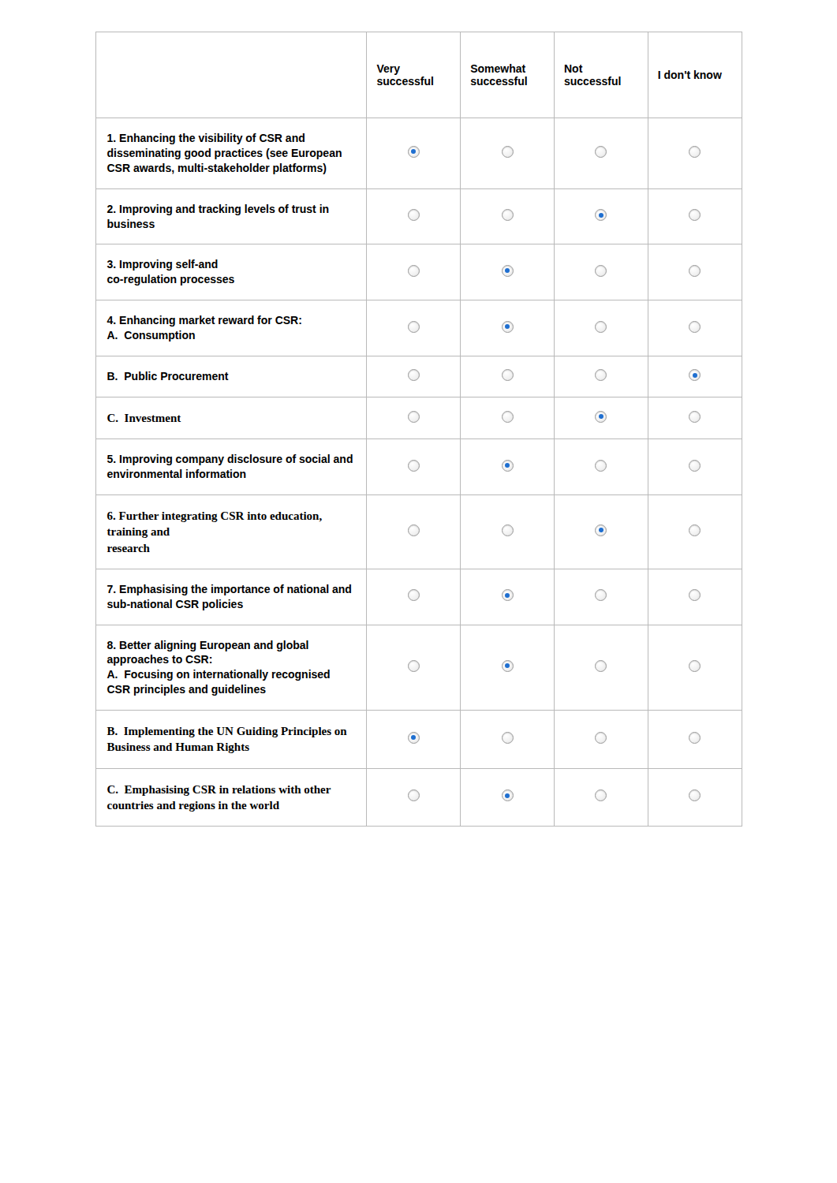| | Very successful | Somewhat successful | Not successful | I don't know |
| --- | --- | --- | --- | --- |
| 1. Enhancing the visibility of CSR and disseminating good practices (see European CSR awards, multi-stakeholder platforms) | | | | |
| 2. Improving and tracking levels of trust in business | | | | |
| 3. Improving self-and co-regulation processes | | | | |
| 4. Enhancing market reward for CSR: A. Consumption | | | | |
| B. Public Procurement | | | | |
| C. Investment | | | | |
| 5. Improving company disclosure of social and environmental information | | | | |
| 6. Further integrating CSR into education, training and research | | | | |
| 7. Emphasising the importance of national and sub-national CSR policies | | | | |
| 8. Better aligning European and global approaches to CSR: A. Focusing on internationally recognised CSR principles and guidelines | | | | |
| B. Implementing the UN Guiding Principles on Business and Human Rights | | | | |
| C. Emphasising CSR in relations with other countries and regions in the world | | | | |